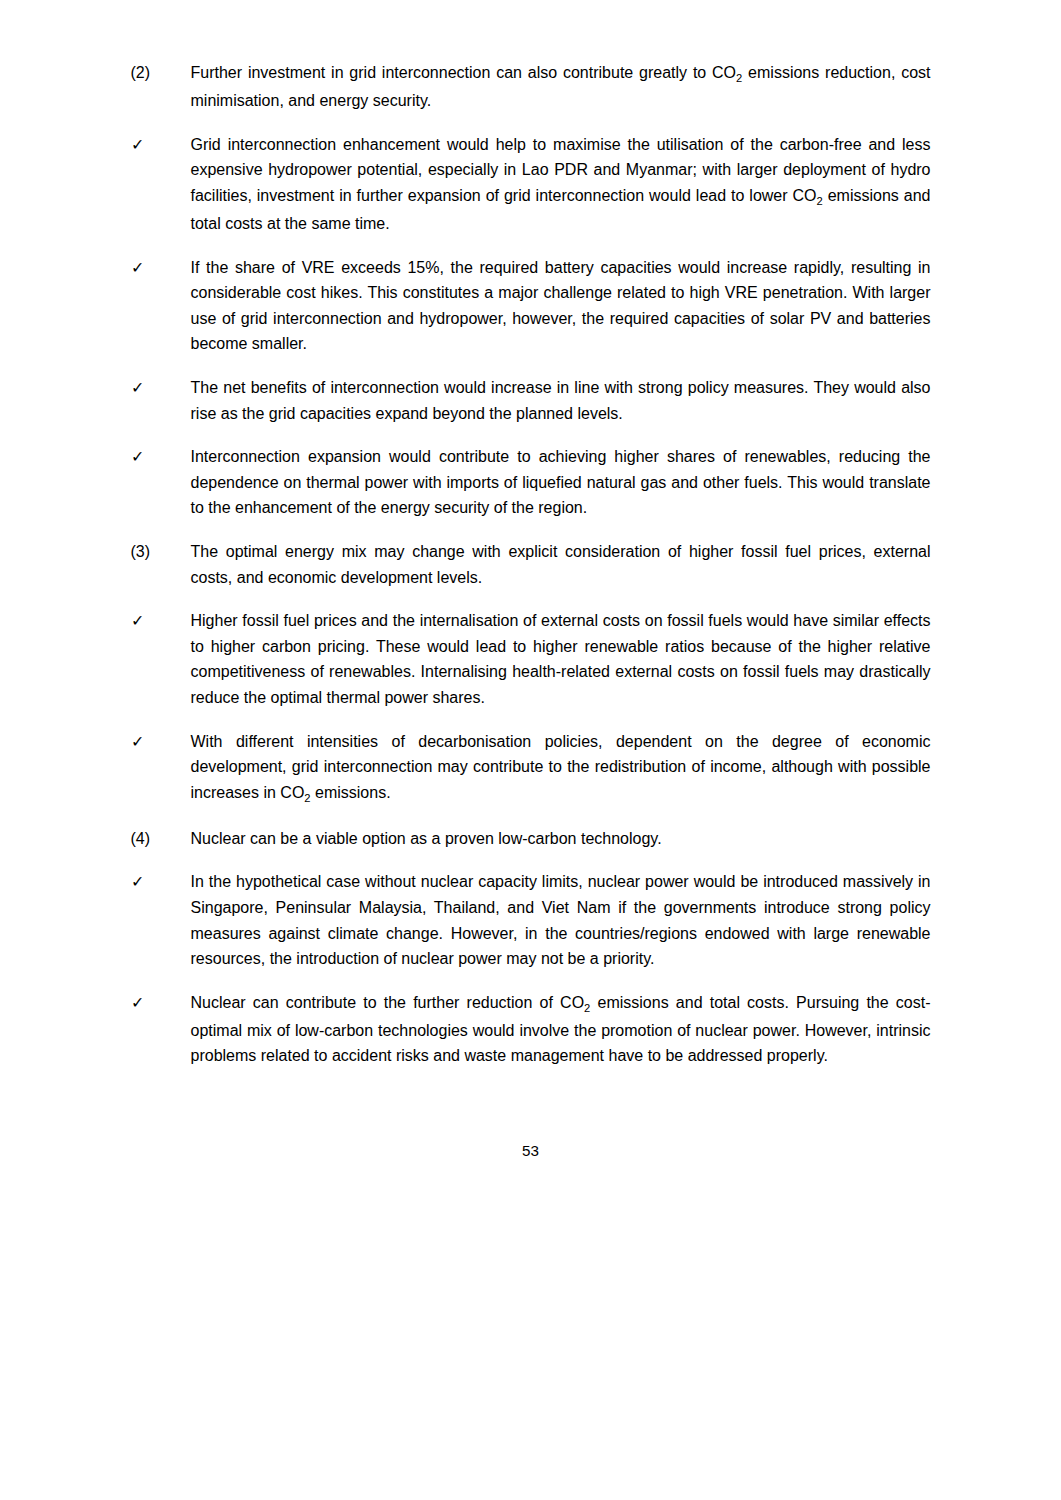(2)
Further investment in grid interconnection can also contribute greatly to CO2 emissions reduction, cost minimisation, and energy security.
✓
Grid interconnection enhancement would help to maximise the utilisation of the carbon-free and less expensive hydropower potential, especially in Lao PDR and Myanmar; with larger deployment of hydro facilities, investment in further expansion of grid interconnection would lead to lower CO2 emissions and total costs at the same time.
✓
If the share of VRE exceeds 15%, the required battery capacities would increase rapidly, resulting in considerable cost hikes. This constitutes a major challenge related to high VRE penetration. With larger use of grid interconnection and hydropower, however, the required capacities of solar PV and batteries become smaller.
✓
The net benefits of interconnection would increase in line with strong policy measures. They would also rise as the grid capacities expand beyond the planned levels.
✓
Interconnection expansion would contribute to achieving higher shares of renewables, reducing the dependence on thermal power with imports of liquefied natural gas and other fuels. This would translate to the enhancement of the energy security of the region.
(3)
The optimal energy mix may change with explicit consideration of higher fossil fuel prices, external costs, and economic development levels.
✓
Higher fossil fuel prices and the internalisation of external costs on fossil fuels would have similar effects to higher carbon pricing. These would lead to higher renewable ratios because of the higher relative competitiveness of renewables. Internalising health-related external costs on fossil fuels may drastically reduce the optimal thermal power shares.
✓
With different intensities of decarbonisation policies, dependent on the degree of economic development, grid interconnection may contribute to the redistribution of income, although with possible increases in CO2 emissions.
(4)
Nuclear can be a viable option as a proven low-carbon technology.
✓
In the hypothetical case without nuclear capacity limits, nuclear power would be introduced massively in Singapore, Peninsular Malaysia, Thailand, and Viet Nam if the governments introduce strong policy measures against climate change. However, in the countries/regions endowed with large renewable resources, the introduction of nuclear power may not be a priority.
✓
Nuclear can contribute to the further reduction of CO2 emissions and total costs. Pursuing the cost-optimal mix of low-carbon technologies would involve the promotion of nuclear power. However, intrinsic problems related to accident risks and waste management have to be addressed properly.
53